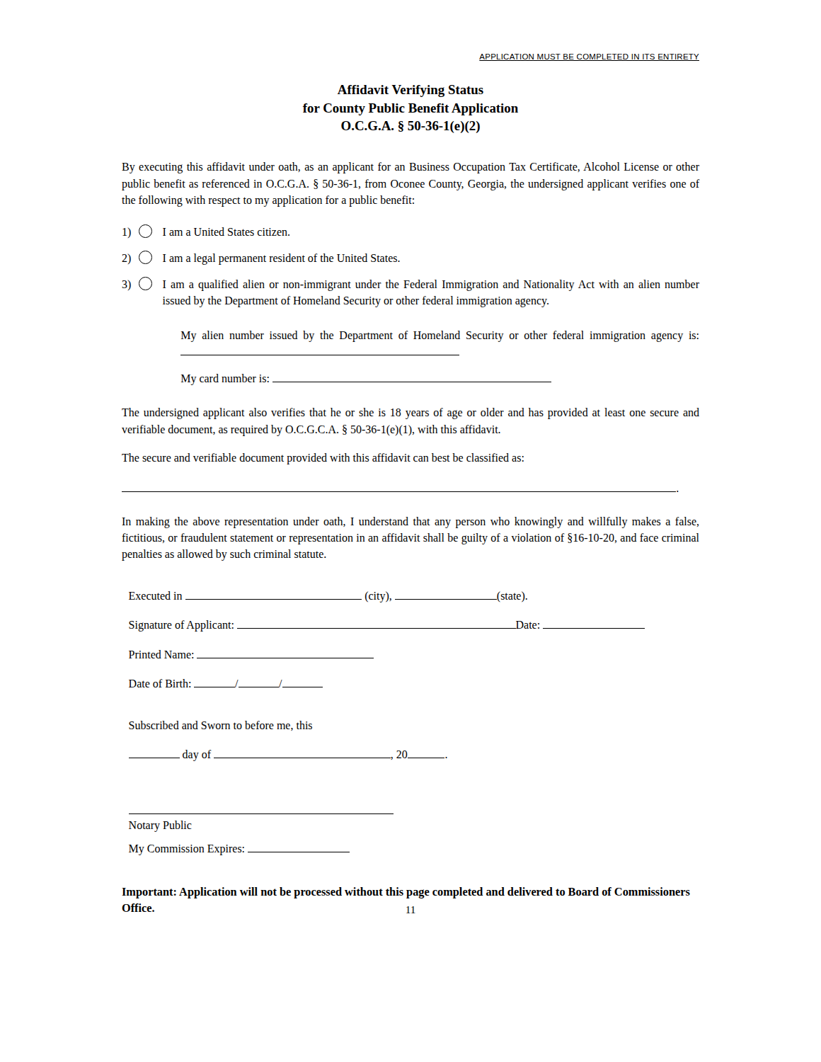APPLICATION MUST BE COMPLETED IN ITS ENTIRETY
Affidavit Verifying Status
for County Public Benefit Application
O.C.G.A. § 50-36-1(e)(2)
By executing this affidavit under oath, as an applicant for an Business Occupation Tax Certificate, Alcohol License or other public benefit as referenced in O.C.G.A. § 50-36-1, from Oconee County, Georgia, the undersigned applicant verifies one of the following with respect to my application for a public benefit:
I am a United States citizen.
I am a legal permanent resident of the United States.
I am a qualified alien or non-immigrant under the Federal Immigration and Nationality Act with an alien number issued by the Department of Homeland Security or other federal immigration agency.
My alien number issued by the Department of Homeland Security or other federal immigration agency is:
My card number is:
The undersigned applicant also verifies that he or she is 18 years of age or older and has provided at least one secure and verifiable document, as required by O.C.G.C.A. § 50-36-1(e)(1), with this affidavit.
The secure and verifiable document provided with this affidavit can best be classified as:
.
In making the above representation under oath, I understand that any person who knowingly and willfully makes a false, fictitious, or fraudulent statement or representation in an affidavit shall be guilty of a violation of §16-10-20, and face criminal penalties as allowed by such criminal statute.
Executed in (city), (state).
Signature of Applicant: Date:
Printed Name:
Date of Birth: / /
Subscribed and Sworn to before me, this
day of , 20 .
Notary Public
My Commission Expires:
Important: Application will not be processed without this page completed and delivered to Board of Commissioners Office.
11